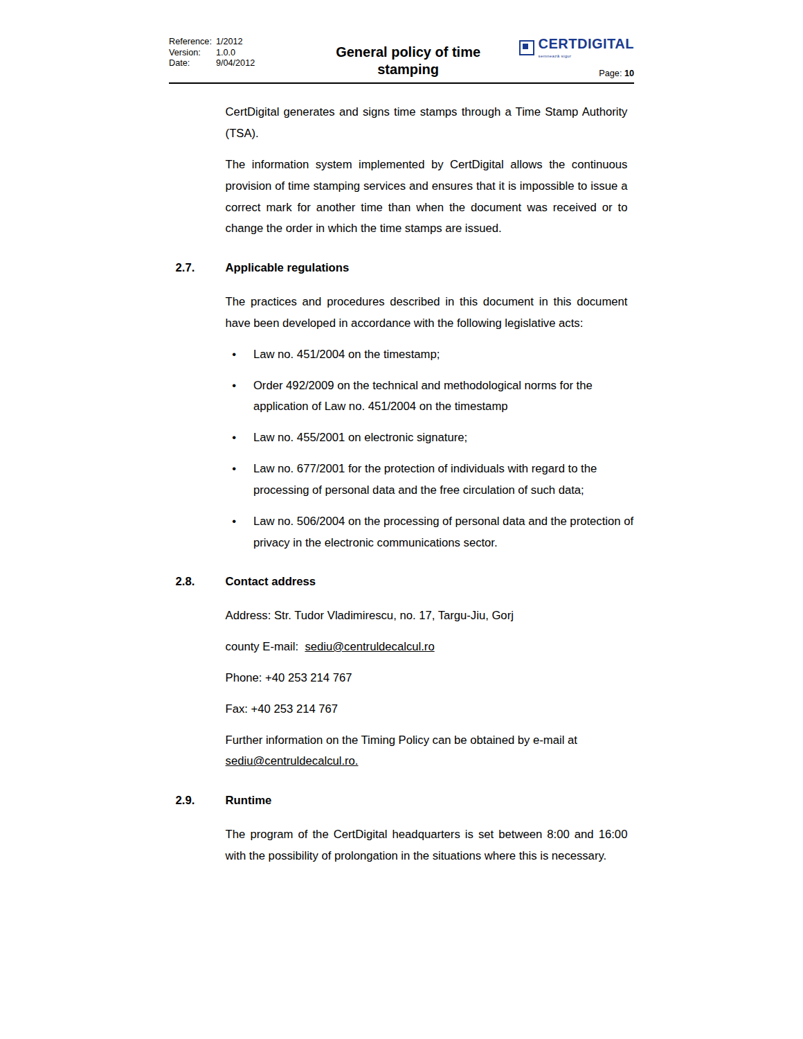| Reference: | 1/2012 |
| Version: | 1.0.0 |
| Date: | 9/04/2012 |
General policy of time stamping
CERTDIGITAL
semnează sigur
Page: 10
CertDigital generates and signs time stamps through a Time Stamp Authority (TSA).
The information system implemented by CertDigital allows the continuous provision of time stamping services and ensures that it is impossible to issue a correct mark for another time than when the document was received or to change the order in which the time stamps are issued.
2.7. Applicable regulations
The practices and procedures described in this document in this document have been developed in accordance with the following legislative acts:
Law no. 451/2004 on the timestamp;
Order 492/2009 on the technical and methodological norms for the application of Law no. 451/2004 on the timestamp
Law no. 455/2001 on electronic signature;
Law no. 677/2001 for the protection of individuals with regard to the processing of personal data and the free circulation of such data;
Law no. 506/2004 on the processing of personal data and the protection of privacy in the electronic communications sector.
2.8. Contact address
Address: Str. Tudor Vladimirescu, no. 17, Targu-Jiu, Gorj
county E-mail: sediu@centruldecalcul.ro
Phone: +40 253 214 767
Fax: +40 253 214 767
Further information on the Timing Policy can be obtained by e-mail at sediu@centruldecalcul.ro.
2.9. Runtime
The program of the CertDigital headquarters is set between 8:00 and 16:00 with the possibility of prolongation in the situations where this is necessary.